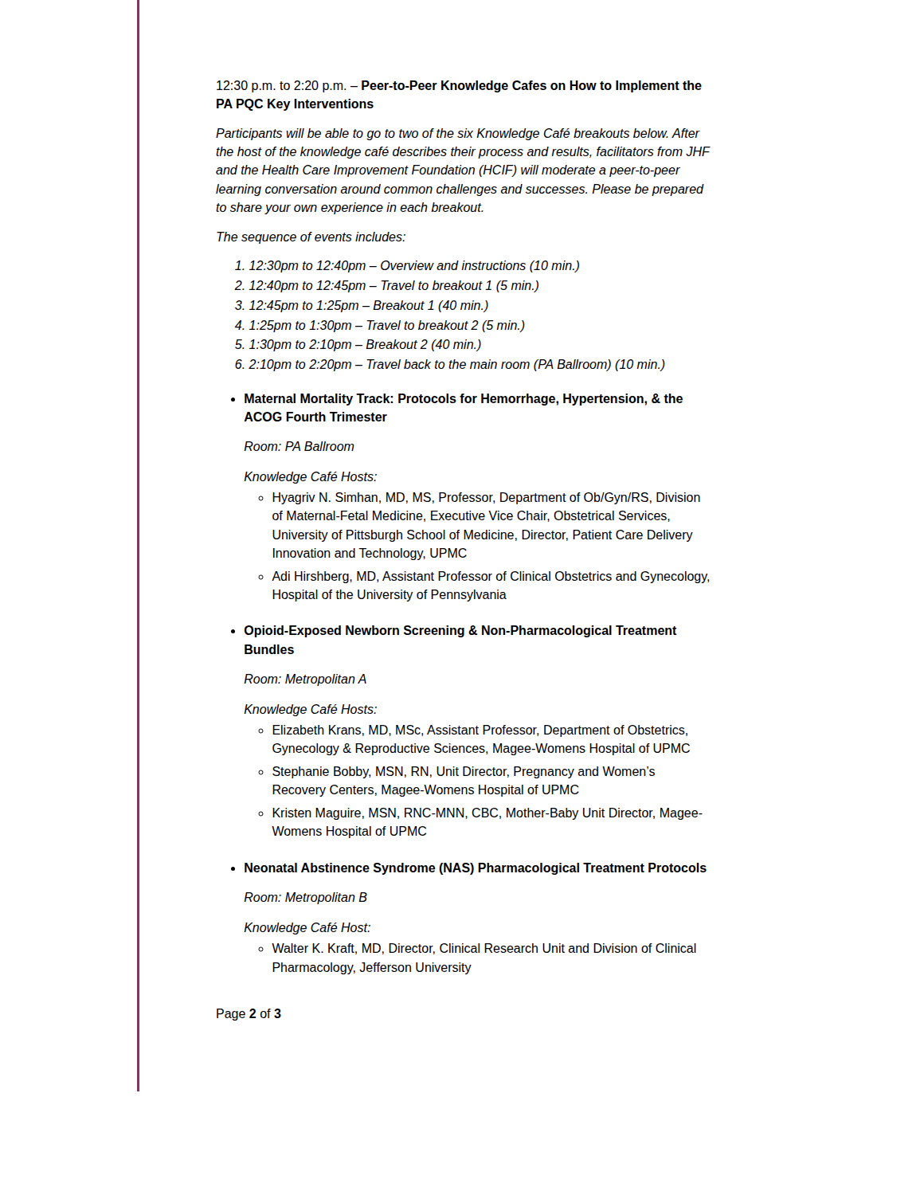12:30 p.m. to 2:20 p.m. – Peer-to-Peer Knowledge Cafes on How to Implement the PA PQC Key Interventions
Participants will be able to go to two of the six Knowledge Café breakouts below. After the host of the knowledge café describes their process and results, facilitators from JHF and the Health Care Improvement Foundation (HCIF) will moderate a peer-to-peer learning conversation around common challenges and successes. Please be prepared to share your own experience in each breakout.
The sequence of events includes:
12:30pm to 12:40pm – Overview and instructions (10 min.)
12:40pm to 12:45pm – Travel to breakout 1 (5 min.)
12:45pm to 1:25pm – Breakout 1 (40 min.)
1:25pm to 1:30pm – Travel to breakout 2 (5 min.)
1:30pm to 2:10pm – Breakout 2 (40 min.)
2:10pm to 2:20pm – Travel back to the main room (PA Ballroom) (10 min.)
Maternal Mortality Track: Protocols for Hemorrhage, Hypertension, & the ACOG Fourth Trimester
Room: PA Ballroom
Knowledge Café Hosts:
Hyagriv N. Simhan, MD, MS, Professor, Department of Ob/Gyn/RS, Division of Maternal-Fetal Medicine, Executive Vice Chair, Obstetrical Services, University of Pittsburgh School of Medicine, Director, Patient Care Delivery Innovation and Technology, UPMC
Adi Hirshberg, MD, Assistant Professor of Clinical Obstetrics and Gynecology, Hospital of the University of Pennsylvania
Opioid-Exposed Newborn Screening & Non-Pharmacological Treatment Bundles
Room: Metropolitan A
Knowledge Café Hosts:
Elizabeth Krans, MD, MSc, Assistant Professor, Department of Obstetrics, Gynecology & Reproductive Sciences, Magee-Womens Hospital of UPMC
Stephanie Bobby, MSN, RN, Unit Director, Pregnancy and Women’s Recovery Centers, Magee-Womens Hospital of UPMC
Kristen Maguire, MSN, RNC-MNN, CBC, Mother-Baby Unit Director, Magee-Womens Hospital of UPMC
Neonatal Abstinence Syndrome (NAS) Pharmacological Treatment Protocols
Room: Metropolitan B
Knowledge Café Host:
Walter K. Kraft, MD, Director, Clinical Research Unit and Division of Clinical Pharmacology, Jefferson University
Page 2 of 3